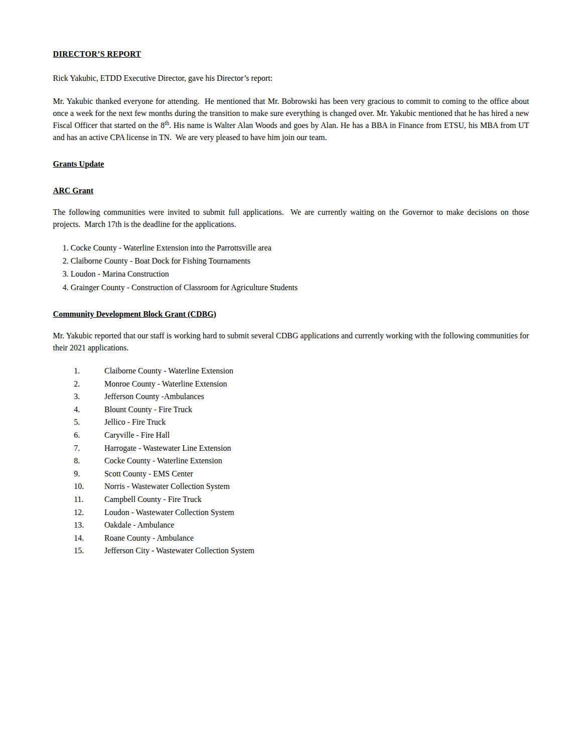DIRECTOR’S REPORT
Rick Yakubic, ETDD Executive Director, gave his Director’s report:
Mr. Yakubic thanked everyone for attending. He mentioned that Mr. Bobrowski has been very gracious to commit to coming to the office about once a week for the next few months during the transition to make sure everything is changed over. Mr. Yakubic mentioned that he has hired a new Fiscal Officer that started on the 8th. His name is Walter Alan Woods and goes by Alan. He has a BBA in Finance from ETSU, his MBA from UT and has an active CPA license in TN. We are very pleased to have him join our team.
Grants Update
ARC Grant
The following communities were invited to submit full applications. We are currently waiting on the Governor to make decisions on those projects. March 17th is the deadline for the applications.
Cocke County - Waterline Extension into the Parrottsville area
Claiborne County - Boat Dock for Fishing Tournaments
Loudon - Marina Construction
Grainger County - Construction of Classroom for Agriculture Students
Community Development Block Grant (CDBG)
Mr. Yakubic reported that our staff is working hard to submit several CDBG applications and currently working with the following communities for their 2021 applications.
| 1. | Claiborne County - Waterline Extension |
| 2. | Monroe County - Waterline Extension |
| 3. | Jefferson County -Ambulances |
| 4. | Blount County - Fire Truck |
| 5. | Jellico - Fire Truck |
| 6. | Caryville - Fire Hall |
| 7. | Harrogate - Wastewater Line Extension |
| 8. | Cocke County - Waterline Extension |
| 9. | Scott County - EMS Center |
| 10. | Norris - Wastewater Collection System |
| 11. | Campbell County - Fire Truck |
| 12. | Loudon - Wastewater Collection System |
| 13. | Oakdale - Ambulance |
| 14. | Roane County - Ambulance |
| 15. | Jefferson City - Wastewater Collection System |